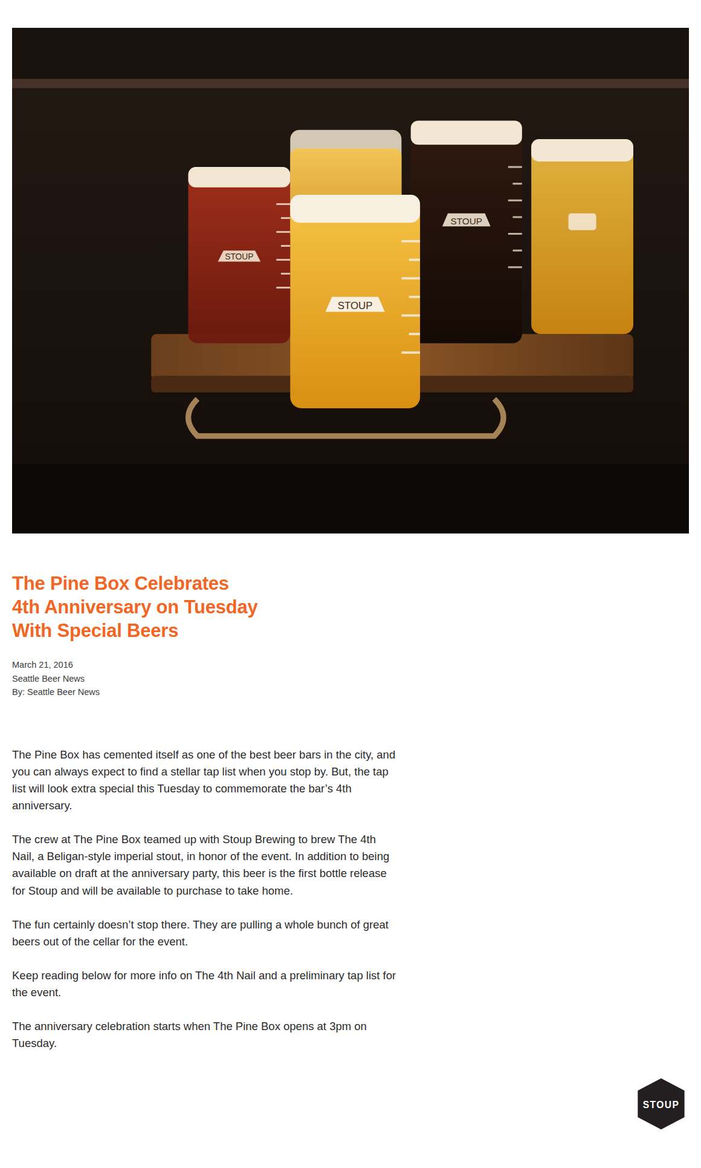The Pine Box Celebrates
4th Anniversary on Tuesday
With Special Beers
March 21, 2016
Seattle Beer News
By: Seattle Beer News
The Pine Box has cemented itself as one of the best beer bars in the city, and you can always expect to find a stellar tap list when you stop by. But, the tap list will look extra special this Tuesday to commemorate the bar’s 4th anniversary.
The crew at The Pine Box teamed up with Stoup Brewing to brew The 4th Nail, a Beligan-style imperial stout, in honor of the event. In addition to being available on draft at the anniversary party, this beer is the first bottle release for Stoup and will be available to purchase to take home.
The fun certainly doesn’t stop there. They are pulling a whole bunch of great beers out of the cellar for the event.
Keep reading below for more info on The 4th Nail and a preliminary tap list for the event.
The anniversary celebration starts when The Pine Box opens at 3pm on Tuesday.
STOUP